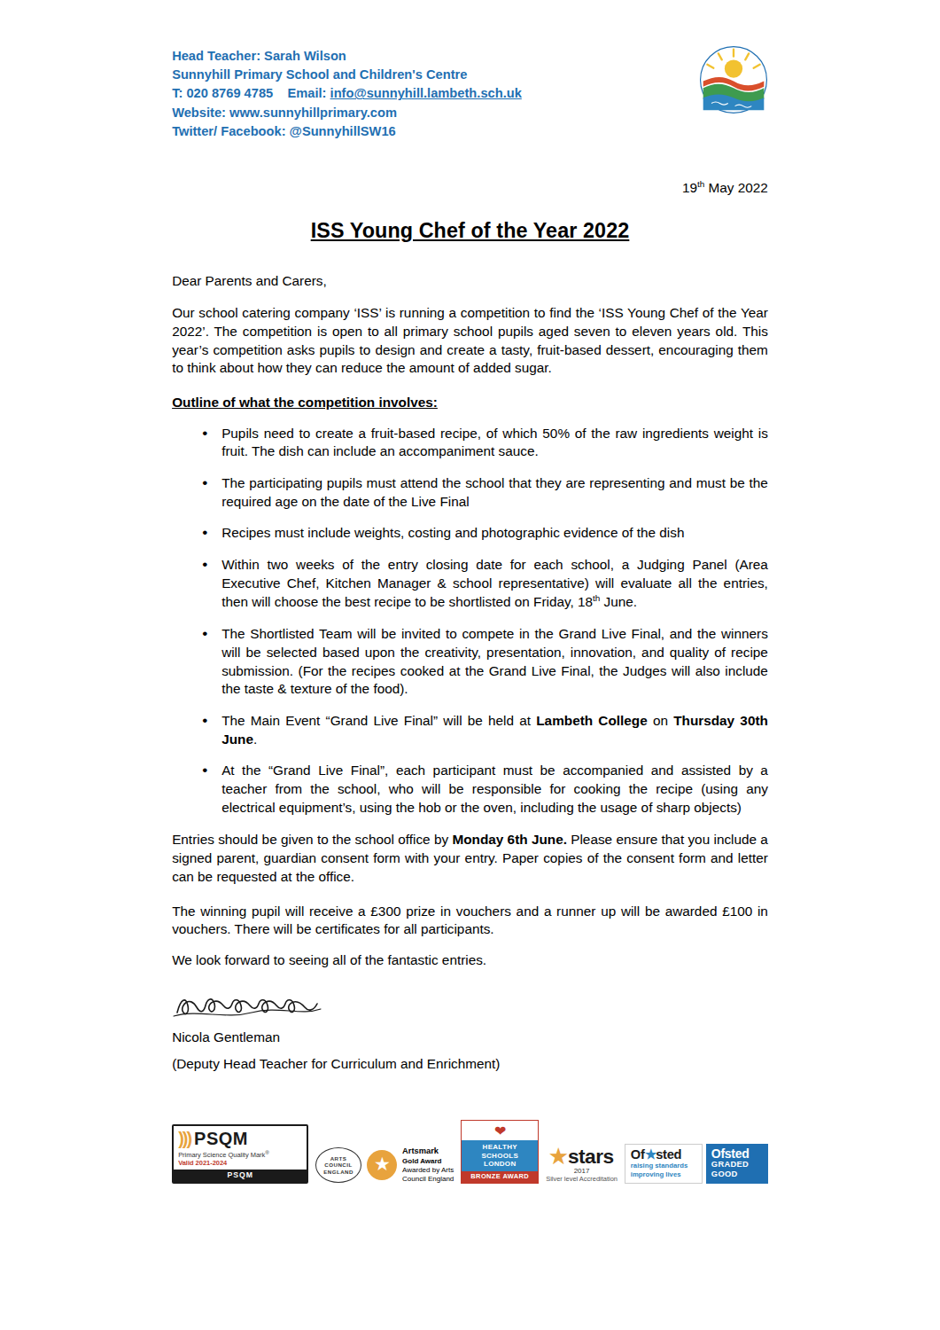Head Teacher: Sarah Wilson
Sunnyhill Primary School and Children's Centre
T: 020 8769 4785 Email: info@sunnyhill.lambeth.sch.uk
Website: www.sunnyhillprimary.com
Twitter/ Facebook: @SunnyhillSW16
19th May 2022
ISS Young Chef of the Year 2022
Dear Parents and Carers,
Our school catering company ‘ISS’ is running a competition to find the ‘ISS Young Chef of the Year 2022’. The competition is open to all primary school pupils aged seven to eleven years old. This year’s competition asks pupils to design and create a tasty, fruit-based dessert, encouraging them to think about how they can reduce the amount of added sugar.
Outline of what the competition involves:
Pupils need to create a fruit-based recipe, of which 50% of the raw ingredients weight is fruit. The dish can include an accompaniment sauce.
The participating pupils must attend the school that they are representing and must be the required age on the date of the Live Final
Recipes must include weights, costing and photographic evidence of the dish
Within two weeks of the entry closing date for each school, a Judging Panel (Area Executive Chef, Kitchen Manager & school representative) will evaluate all the entries, then will choose the best recipe to be shortlisted on Friday, 18th June.
The Shortlisted Team will be invited to compete in the Grand Live Final, and the winners will be selected based upon the creativity, presentation, innovation, and quality of recipe submission. (For the recipes cooked at the Grand Live Final, the Judges will also include the taste & texture of the food).
The Main Event “Grand Live Final” will be held at Lambeth College on Thursday 30th June.
At the “Grand Live Final”, each participant must be accompanied and assisted by a teacher from the school, who will be responsible for cooking the recipe (using any electrical equipment’s, using the hob or the oven, including the usage of sharp objects)
Entries should be given to the school office by Monday 6th June. Please ensure that you include a signed parent, guardian consent form with your entry. Paper copies of the consent form and letter can be requested at the office.
The winning pupil will receive a £300 prize in vouchers and a runner up will be awarded £100 in vouchers. There will be certificates for all participants.
We look forward to seeing all of the fantastic entries.
Nicola Gentleman
(Deputy Head Teacher for Curriculum and Enrichment)
))) PSQM
Primary Science Quality Mark®
Valid 2021-2024
PSQM
ARTS
COUNCIL
ENGLAND
★
Artsmark
Gold Award
Awarded by Arts
Council England
❤
HEALTHY
SCHOOLS
LONDON
BRONZE AWARD
★stars
2017
Silver level Accreditation
Of★sted
raising standards
improving lives
Ofsted
GRADED
GOOD